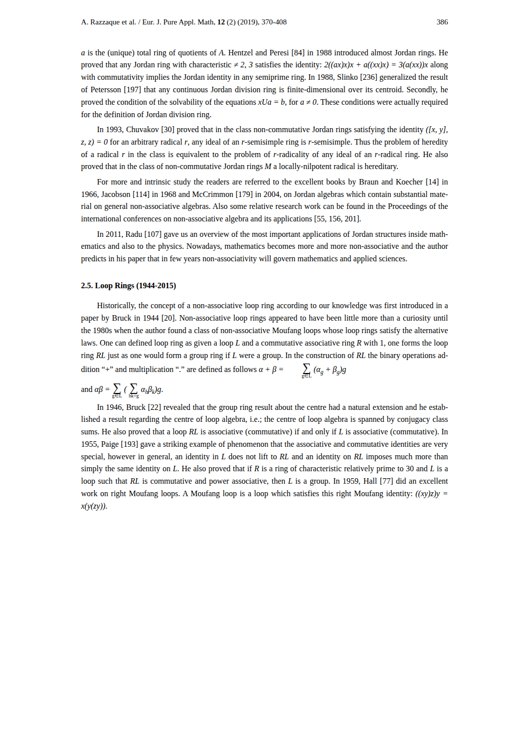A. Razzaque et al. / Eur. J. Pure Appl. Math, 12 (2) (2019), 370-408 386
a is the (unique) total ring of quotients of A. Hentzel and Peresi [84] in 1988 introduced almost Jordan rings. He proved that any Jordan ring with characteristic ≠ 2, 3 satisfies the identity: 2((ax)x)x + a((xx)x) = 3(a(xx))x along with commutativity implies the Jordan identity in any semiprime ring. In 1988, Slinko [236] generalized the result of Petersson [197] that any continuous Jordan division ring is finite-dimensional over its centroid. Secondly, he proved the condition of the solvability of the equations xUa = b, for a ≠ 0. These conditions were actually required for the definition of Jordan division ring.
In 1993, Chuvakov [30] proved that in the class non-commutative Jordan rings satisfying the identity ([x, y], z, z) = 0 for an arbitrary radical r, any ideal of an r-semisimple ring is r-semisimple. Thus the problem of heredity of a radical r in the class is equivalent to the problem of r-radicality of any ideal of an r-radical ring. He also proved that in the class of non-commutative Jordan rings M a locally-nilpotent radical is hereditary.
For more and intrinsic study the readers are referred to the excellent books by Braun and Koecher [14] in 1966, Jacobson [114] in 1968 and McCrimmon [179] in 2004, on Jordan algebras which contain substantial material on general non-associative algebras. Also some relative research work can be found in the Proceedings of the international conferences on non-associative algebra and its applications [55, 156, 201].
In 2011, Radu [107] gave us an overview of the most important applications of Jordan structures inside mathematics and also to the physics. Nowadays, mathematics becomes more and more non-associative and the author predicts in his paper that in few years non-associativity will govern mathematics and applied sciences.
2.5. Loop Rings (1944-2015)
Historically, the concept of a non-associative loop ring according to our knowledge was first introduced in a paper by Bruck in 1944 [20]. Non-associative loop rings appeared to have been little more than a curiosity until the 1980s when the author found a class of non-associative Moufang loops whose loop rings satisfy the alternative laws. One can defined loop ring as given a loop L and a commutative associative ring R with 1, one forms the loop ring RL just as one would form a group ring if L were a group. In the construction of RL the binary operations addition “+” and multiplication “.” are defined as follows α + β = ∑g∈L (αg + βg)g
and αβ = ∑g∈L ( ∑hk=g αhβk)g.
In 1946, Bruck [22] revealed that the group ring result about the centre had a natural extension and he established a result regarding the centre of loop algebra, i.e.; the centre of loop algebra is spanned by conjugacy class sums. He also proved that a loop RL is associative (commutative) if and only if L is associative (commutative). In 1955, Paige [193] gave a striking example of phenomenon that the associative and commutative identities are very special, however in general, an identity in L does not lift to RL and an identity on RL imposes much more than simply the same identity on L. He also proved that if R is a ring of characteristic relatively prime to 30 and L is a loop such that RL is commutative and power associative, then L is a group. In 1959, Hall [77] did an excellent work on right Moufang loops. A Moufang loop is a loop which satisfies this right Moufang identity: ((xy)z)y = x(y(zy)).